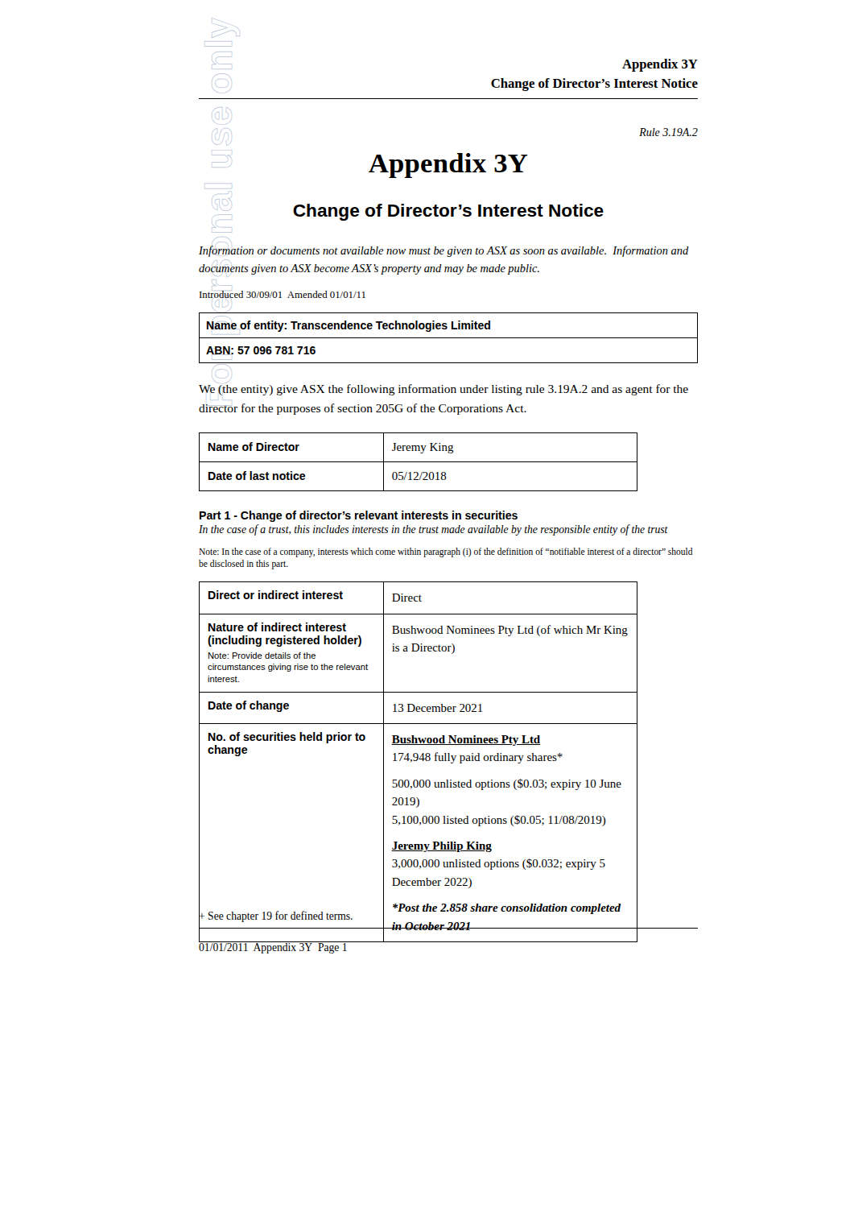For personal use only
Appendix 3Y
Change of Director’s Interest Notice
Rule 3.19A.2
Appendix 3Y
Change of Director’s Interest Notice
Information or documents not available now must be given to ASX as soon as available. Information and documents given to ASX become ASX’s property and may be made public.
Introduced 30/09/01 Amended 01/01/11
| Name of entity: Transcendence Technologies Limited |
| ABN: 57 096 781 716 |
We (the entity) give ASX the following information under listing rule 3.19A.2 and as agent for the director for the purposes of section 205G of the Corporations Act.
| Name of Director | Jeremy King |
| Date of last notice | 05/12/2018 |
Part 1 - Change of director’s relevant interests in securities
In the case of a trust, this includes interests in the trust made available by the responsible entity of the trust
Note: In the case of a company, interests which come within paragraph (i) of the definition of “notifiable interest of a director” should be disclosed in this part.
| Direct or indirect interest | Direct |
| Nature of indirect interest (including registered holder) Note: Provide details of the circumstances giving rise to the relevant interest. | Bushwood Nominees Pty Ltd (of which Mr King is a Director) |
| Date of change | 13 December 2021 |
| No. of securities held prior to change | Bushwood Nominees Pty Ltd 174,948 fully paid ordinary shares* 500,000 unlisted options ($0.03; expiry 10 June 2019) 5,100,000 listed options ($0.05; 11/08/2019) Jeremy Philip King 3,000,000 unlisted options ($0.032; expiry 5 December 2022) *Post the 2.858 share consolidation completed in October 2021 |
+ See chapter 19 for defined terms.
01/01/2011 Appendix 3Y Page 1